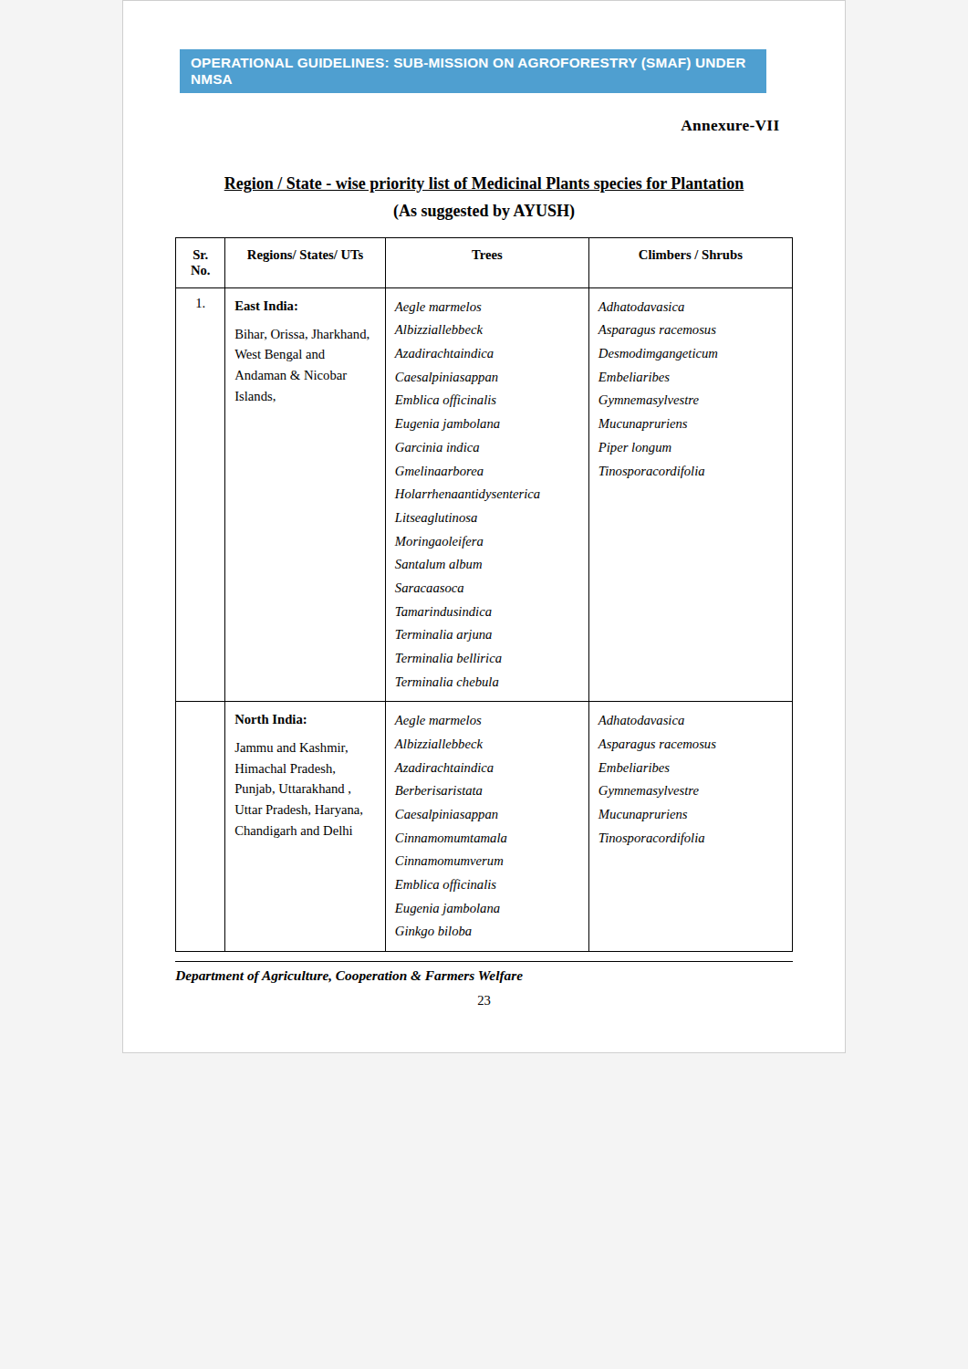OPERATIONAL GUIDELINES: SUB-MISSION ON AGROFORESTRY (SMAF) UNDER NMSA
Annexure-VII
Region / State - wise priority list of Medicinal Plants species for Plantation
(As suggested by AYUSH)
| Sr. No. | Regions/ States/ UTs | Trees | Climbers / Shrubs |
| --- | --- | --- | --- |
| 1. | East India: Bihar, Orissa, Jharkhand, West Bengal and Andaman & Nicobar Islands, | Aegle marmelos Albizziallebbeck Azadirachtaindica Caesalpiniasappan Emblica officinalis Eugenia jambolana Garcinia indica Gmelinaarborea Holarrhenaantidysenterica Litseaglutinosa Moringaoleifera Santalum album Saracaasoca Tamarindusindica Terminalia arjuna Terminalia bellirica Terminalia chebula | Adhatodavasica Asparagus racemosus Desmodimgangeticum Embeliaribes Gymnemasylvestre Mucunapruriens Piper longum Tinosporacordifolia |
| | North India: Jammu and Kashmir, Himachal Pradesh, Punjab, Uttarakhand , Uttar Pradesh, Haryana, Chandigarh and Delhi | Aegle marmelos Albizziallebbeck Azadirachtaindica Berberisaristata Caesalpiniasappan Cinnamomumtamala Cinnamomumverum Emblica officinalis Eugenia jambolana Ginkgo biloba | Adhatodavasica Asparagus racemosus Embeliaribes Gymnemasylvestre Mucunapruriens Tinosporacordifolia |
Department of Agriculture, Cooperation & Farmers Welfare
23